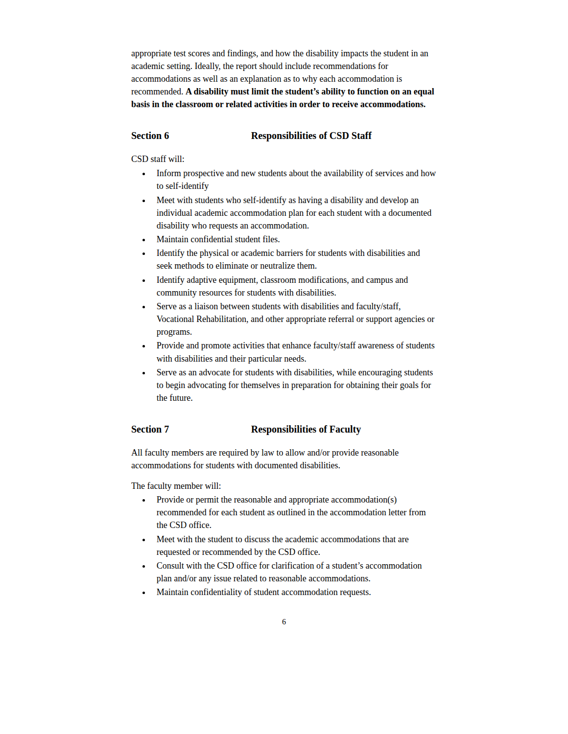appropriate test scores and findings, and how the disability impacts the student in an academic setting. Ideally, the report should include recommendations for accommodations as well as an explanation as to why each accommodation is recommended. A disability must limit the student’s ability to function on an equal basis in the classroom or related activities in order to receive accommodations.
Section 6 Responsibilities of CSD Staff
CSD staff will:
Inform prospective and new students about the availability of services and how to self-identify
Meet with students who self-identify as having a disability and develop an individual academic accommodation plan for each student with a documented disability who requests an accommodation.
Maintain confidential student files.
Identify the physical or academic barriers for students with disabilities and seek methods to eliminate or neutralize them.
Identify adaptive equipment, classroom modifications, and campus and community resources for students with disabilities.
Serve as a liaison between students with disabilities and faculty/staff, Vocational Rehabilitation, and other appropriate referral or support agencies or programs.
Provide and promote activities that enhance faculty/staff awareness of students with disabilities and their particular needs.
Serve as an advocate for students with disabilities, while encouraging students to begin advocating for themselves in preparation for obtaining their goals for the future.
Section 7 Responsibilities of Faculty
All faculty members are required by law to allow and/or provide reasonable accommodations for students with documented disabilities.
The faculty member will:
Provide or permit the reasonable and appropriate accommodation(s) recommended for each student as outlined in the accommodation letter from the CSD office.
Meet with the student to discuss the academic accommodations that are requested or recommended by the CSD office.
Consult with the CSD office for clarification of a student’s accommodation plan and/or any issue related to reasonable accommodations.
Maintain confidentiality of student accommodation requests.
6